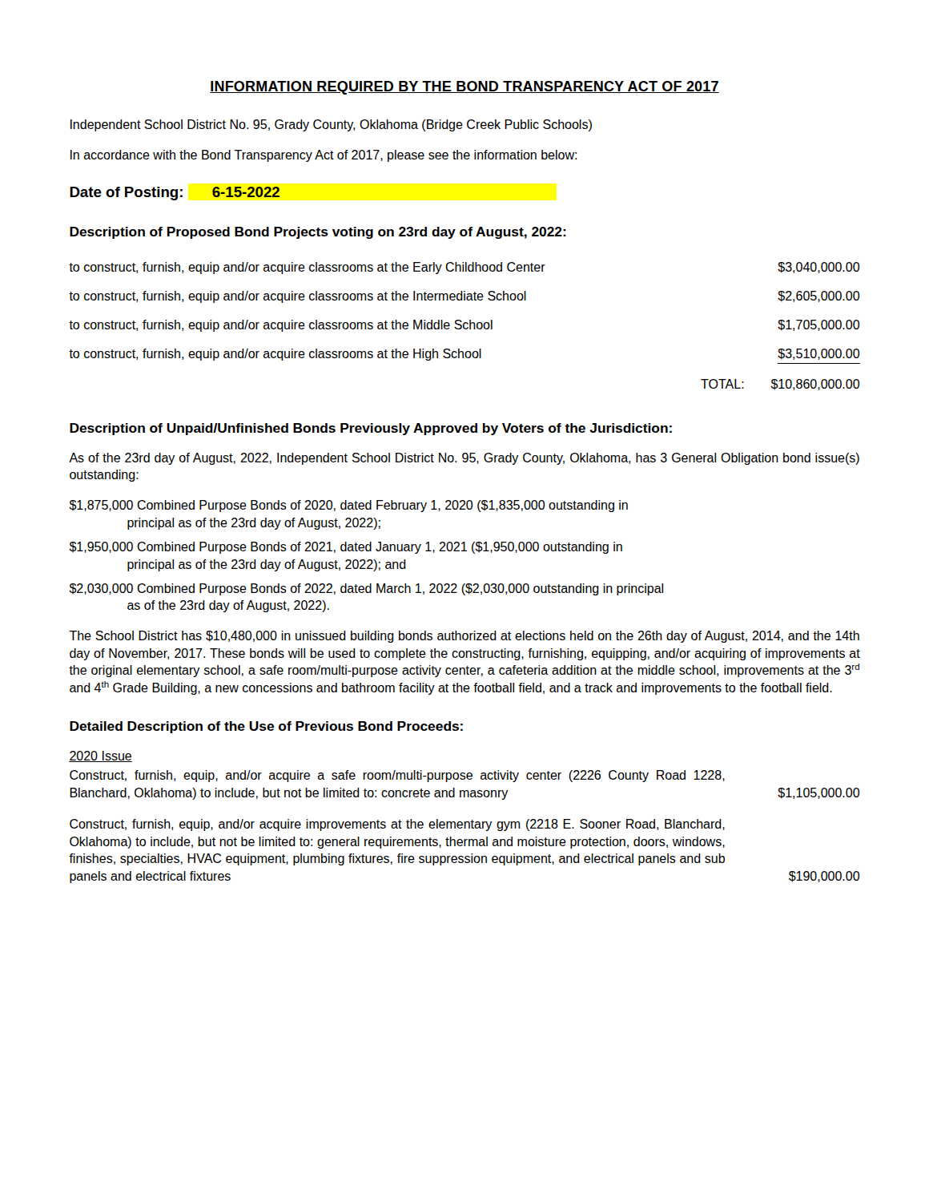INFORMATION REQUIRED BY THE BOND TRANSPARENCY ACT OF 2017
Independent School District No. 95, Grady County, Oklahoma (Bridge Creek Public Schools)
In accordance with the Bond Transparency Act of 2017, please see the information below:
Date of Posting: 6-15-2022
Description of Proposed Bond Projects voting on 23rd day of August, 2022:
| to construct, furnish, equip and/or acquire classrooms at the Early Childhood Center | $3,040,000.00 |
| to construct, furnish, equip and/or acquire classrooms at the Intermediate School | $2,605,000.00 |
| to construct, furnish, equip and/or acquire classrooms at the Middle School | $1,705,000.00 |
| to construct, furnish, equip and/or acquire classrooms at the High School | $3,510,000.00 |
| TOTAL: | $10,860,000.00 |
Description of Unpaid/Unfinished Bonds Previously Approved by Voters of the Jurisdiction:
As of the 23rd day of August, 2022, Independent School District No. 95, Grady County, Oklahoma, has 3 General Obligation bond issue(s) outstanding:
$1,875,000 Combined Purpose Bonds of 2020, dated February 1, 2020 ($1,835,000 outstanding inprincipal as of the 23rd day of August, 2022);
$1,950,000 Combined Purpose Bonds of 2021, dated January 1, 2021 ($1,950,000 outstanding inprincipal as of the 23rd day of August, 2022); and
$2,030,000 Combined Purpose Bonds of 2022, dated March 1, 2022 ($2,030,000 outstanding in principalas of the 23rd day of August, 2022).
The School District has $10,480,000 in unissued building bonds authorized at elections held on the 26th day of August, 2014, and the 14th day of November, 2017. These bonds will be used to complete the constructing, furnishing, equipping, and/or acquiring of improvements at the original elementary school, a safe room/multi-purpose activity center, a cafeteria addition at the middle school, improvements at the 3rd and 4th Grade Building, a new concessions and bathroom facility at the football field, and a track and improvements to the football field.
Detailed Description of the Use of Previous Bond Proceeds:
2020 Issue
| Construct, furnish, equip, and/or acquire a safe room/multi-purpose activity center (2226 County Road 1228, Blanchard, Oklahoma) to include, but not be limited to: concrete and masonry | $1,105,000.00 |
| Construct, furnish, equip, and/or acquire improvements at the elementary gym (2218 E. Sooner Road, Blanchard, Oklahoma) to include, but not be limited to: general requirements, thermal and moisture protection, doors, windows, finishes, specialties, HVAC equipment, plumbing fixtures, fire suppression equipment, and electrical panels and sub panels and electrical fixtures | $190,000.00 |